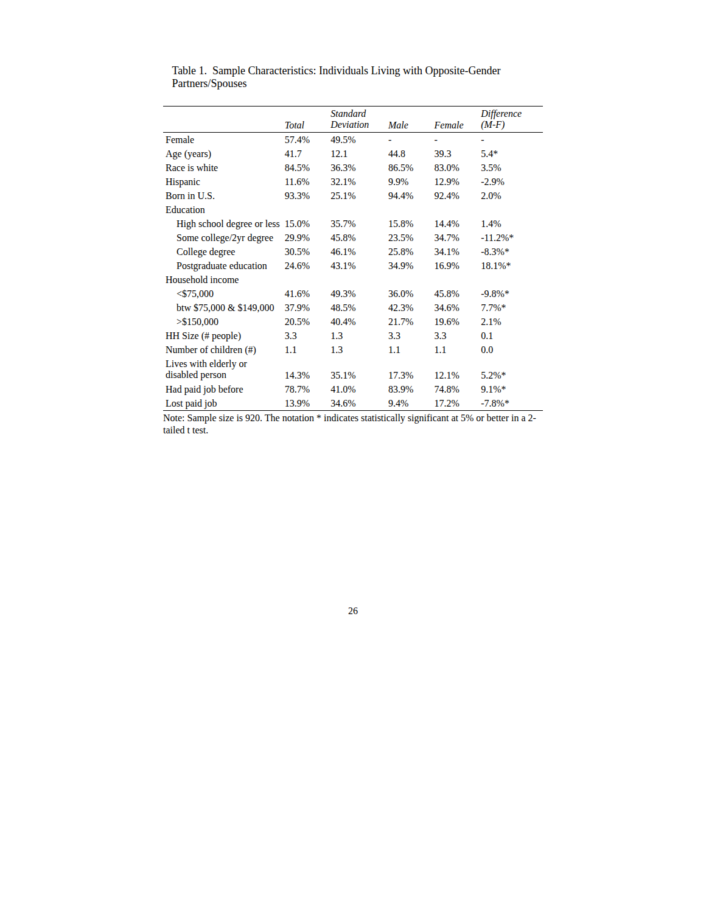Table 1. Sample Characteristics: Individuals Living with Opposite-Gender Partners/Spouses
| | Total | Standard Deviation | Male | Female | Difference (M-F) |
| --- | --- | --- | --- | --- | --- |
| Female | 57.4% | 49.5% | - | - | - |
| Age (years) | 41.7 | 12.1 | 44.8 | 39.3 | 5.4* |
| Race is white | 84.5% | 36.3% | 86.5% | 83.0% | 3.5% |
| Hispanic | 11.6% | 32.1% | 9.9% | 12.9% | -2.9% |
| Born in U.S. | 93.3% | 25.1% | 94.4% | 92.4% | 2.0% |
| Education | | | | | |
| High school degree or less | 15.0% | 35.7% | 15.8% | 14.4% | 1.4% |
| Some college/2yr degree | 29.9% | 45.8% | 23.5% | 34.7% | -11.2%* |
| College degree | 30.5% | 46.1% | 25.8% | 34.1% | -8.3%* |
| Postgraduate education | 24.6% | 43.1% | 34.9% | 16.9% | 18.1%* |
| Household income | | | | | |
| <$75,000 | 41.6% | 49.3% | 36.0% | 45.8% | -9.8%* |
| btw $75,000 & $149,000 | 37.9% | 48.5% | 42.3% | 34.6% | 7.7%* |
| >$150,000 | 20.5% | 40.4% | 21.7% | 19.6% | 2.1% |
| HH Size (# people) | 3.3 | 1.3 | 3.3 | 3.3 | 0.1 |
| Number of children (#) | 1.1 | 1.3 | 1.1 | 1.1 | 0.0 |
| Lives with elderly or disabled person | 14.3% | 35.1% | 17.3% | 12.1% | 5.2%* |
| Had paid job before | 78.7% | 41.0% | 83.9% | 74.8% | 9.1%* |
| Lost paid job | 13.9% | 34.6% | 9.4% | 17.2% | -7.8%* |
Note: Sample size is 920. The notation * indicates statistically significant at 5% or better in a 2-tailed t test.
26